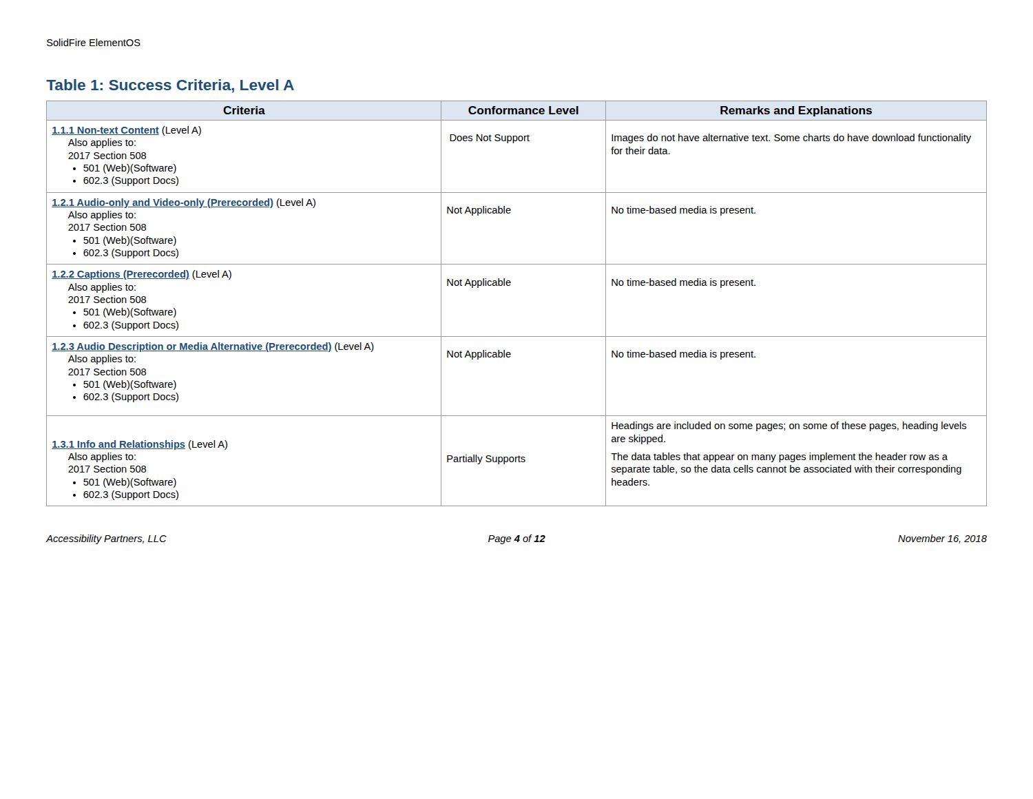SolidFire ElementOS
Table 1: Success Criteria, Level A
| Criteria | Conformance Level | Remarks and Explanations |
| --- | --- | --- |
| 1.1.1 Non-text Content (Level A) Also applies to: 2017 Section 508 501 (Web)(Software) 602.3 (Support Docs) | Does Not Support | Images do not have alternative text. Some charts do have download functionality for their data. |
| 1.2.1 Audio-only and Video-only (Prerecorded) (Level A) Also applies to: 2017 Section 508 501 (Web)(Software) 602.3 (Support Docs) | Not Applicable | No time-based media is present. |
| 1.2.2 Captions (Prerecorded) (Level A) Also applies to: 2017 Section 508 501 (Web)(Software) 602.3 (Support Docs) | Not Applicable | No time-based media is present. |
| 1.2.3 Audio Description or Media Alternative (Prerecorded) (Level A) Also applies to: 2017 Section 508 501 (Web)(Software) 602.3 (Support Docs) | Not Applicable | No time-based media is present. |
| 1.3.1 Info and Relationships (Level A) Also applies to: 2017 Section 508 501 (Web)(Software) 602.3 (Support Docs) | Partially Supports | Headings are included on some pages; on some of these pages, heading levels are skipped. The data tables that appear on many pages implement the header row as a separate table, so the data cells cannot be associated with their corresponding headers. |
Accessibility Partners, LLC
Page 4 of 12
November 16, 2018